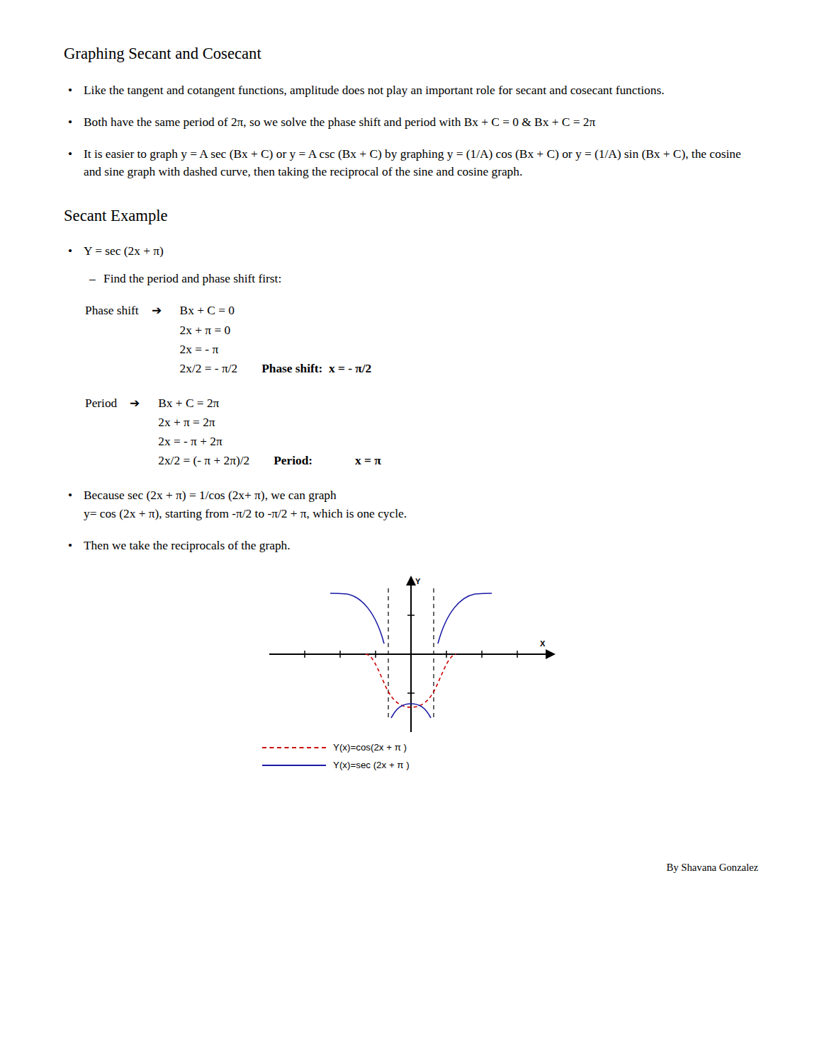Graphing Secant and Cosecant
Like the tangent and cotangent functions, amplitude does not play an important role for secant and cosecant functions.
Both have the same period of 2π, so we solve the phase shift and period with Bx + C = 0 & Bx + C = 2π
It is easier to graph y = A sec (Bx + C) or y = A csc (Bx + C) by graphing y = (1/A) cos (Bx + C) or y = (1/A) sin (Bx + C), the cosine and sine graph with dashed curve, then taking the reciprocal of the sine and cosine graph.
Secant Example
Y = sec (2x + π)
Find the period and phase shift first:
| Phase shift | ➔ | Bx + C = 0 | |
| | | 2x + π = 0 | |
| | | 2x = - π | |
| | | 2x/2 = - π/2 | Phase shift: x = - π/2 |
| Period | ➔ | Bx + C = 2π | | |
| | | 2x + π = 2π | | |
| | | 2x = - π + 2π | | |
| | | 2x/2 = (- π + 2π)/2 | Period: | x = π |
Because sec (2x + π) = 1/cos (2x+ π), we can graph
y= cos (2x + π), starting from -π/2 to -π/2 + π, which is one cycle.
Then we take the reciprocals of the graph.
Y X
Y(x)=cos(2x + π )
Y(x)=sec (2x + π )
By Shavana Gonzalez